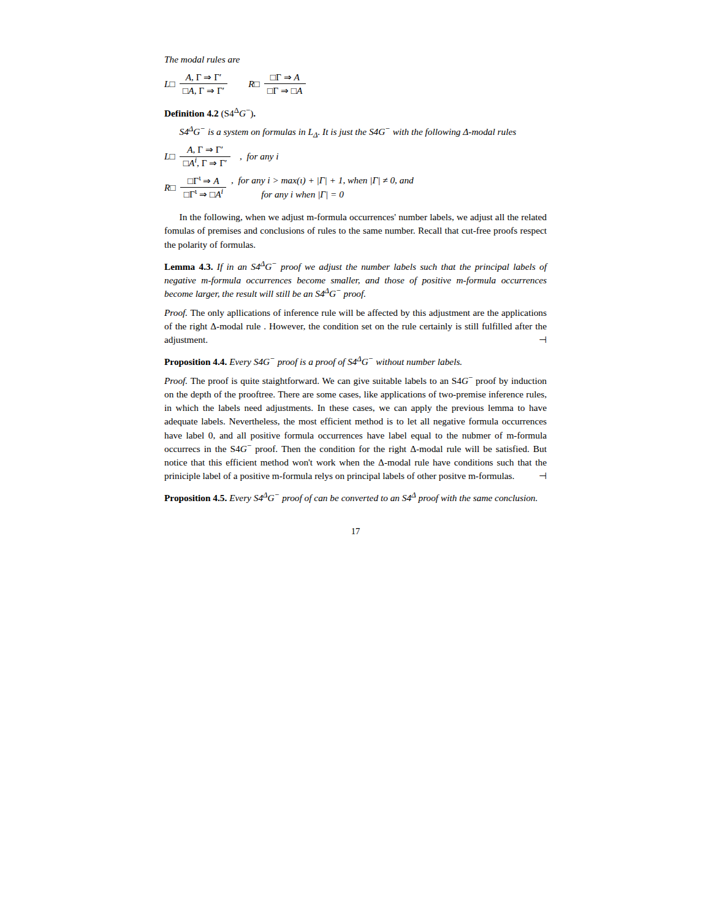The modal rules are
L□ A, Γ ⇒ Γ′ □A, Γ ⇒ Γ′ R□ □Γ ⇒ A □Γ ⇒ □A
Definition 4.2 (S4ΔG−).
S4ΔG− is a system on formulas in LΔ. It is just the S4G− with the following Δ-modal rules
L□ A, Γ ⇒ Γ′ □Ai, Γ ⇒ Γ′ , for any i
R□ □Γι ⇒ A □Γι ⇒ □Ai , for any i > max(ι) + |Γ| + 1, when |Γ| ≠ 0, and for any i when |Γ| = 0
In the following, when we adjust m-formula occurrences' number labels, we adjust all the related fomulas of premises and conclusions of rules to the same number. Recall that cut-free proofs respect the polarity of formulas.
Lemma 4.3. If in an S4ΔG− proof we adjust the number labels such that the principal labels of negative m-formula occurrences become smaller, and those of positive m-formula occurrences become larger, the result will still be an S4ΔG− proof.
Proof. The only apllications of inference rule will be affected by this adjustment are the applications of the right Δ-modal rule . However, the condition set on the rule certainly is still fulfilled after the adjustment. ⊣
Proposition 4.4. Every S4G− proof is a proof of S4ΔG− without number labels.
Proof. The proof is quite staightforward. We can give suitable labels to an S4G− proof by induction on the depth of the prooftree. There are some cases, like applications of two-premise inference rules, in which the labels need adjustments. In these cases, we can apply the previous lemma to have adequate labels. Nevertheless, the most efficient method is to let all negative formula occurrences have label 0, and all positive formula occurrences have label equal to the nubmer of m-formula occurrecs in the S4G− proof. Then the condition for the right Δ-modal rule will be satisfied. But notice that this efficient method won't work when the Δ-modal rule have conditions such that the priniciple label of a positive m-formula relys on principal labels of other positve m-formulas. ⊣
Proposition 4.5. Every S4ΔG− proof of can be converted to an S4Δ proof with the same conclusion.
17